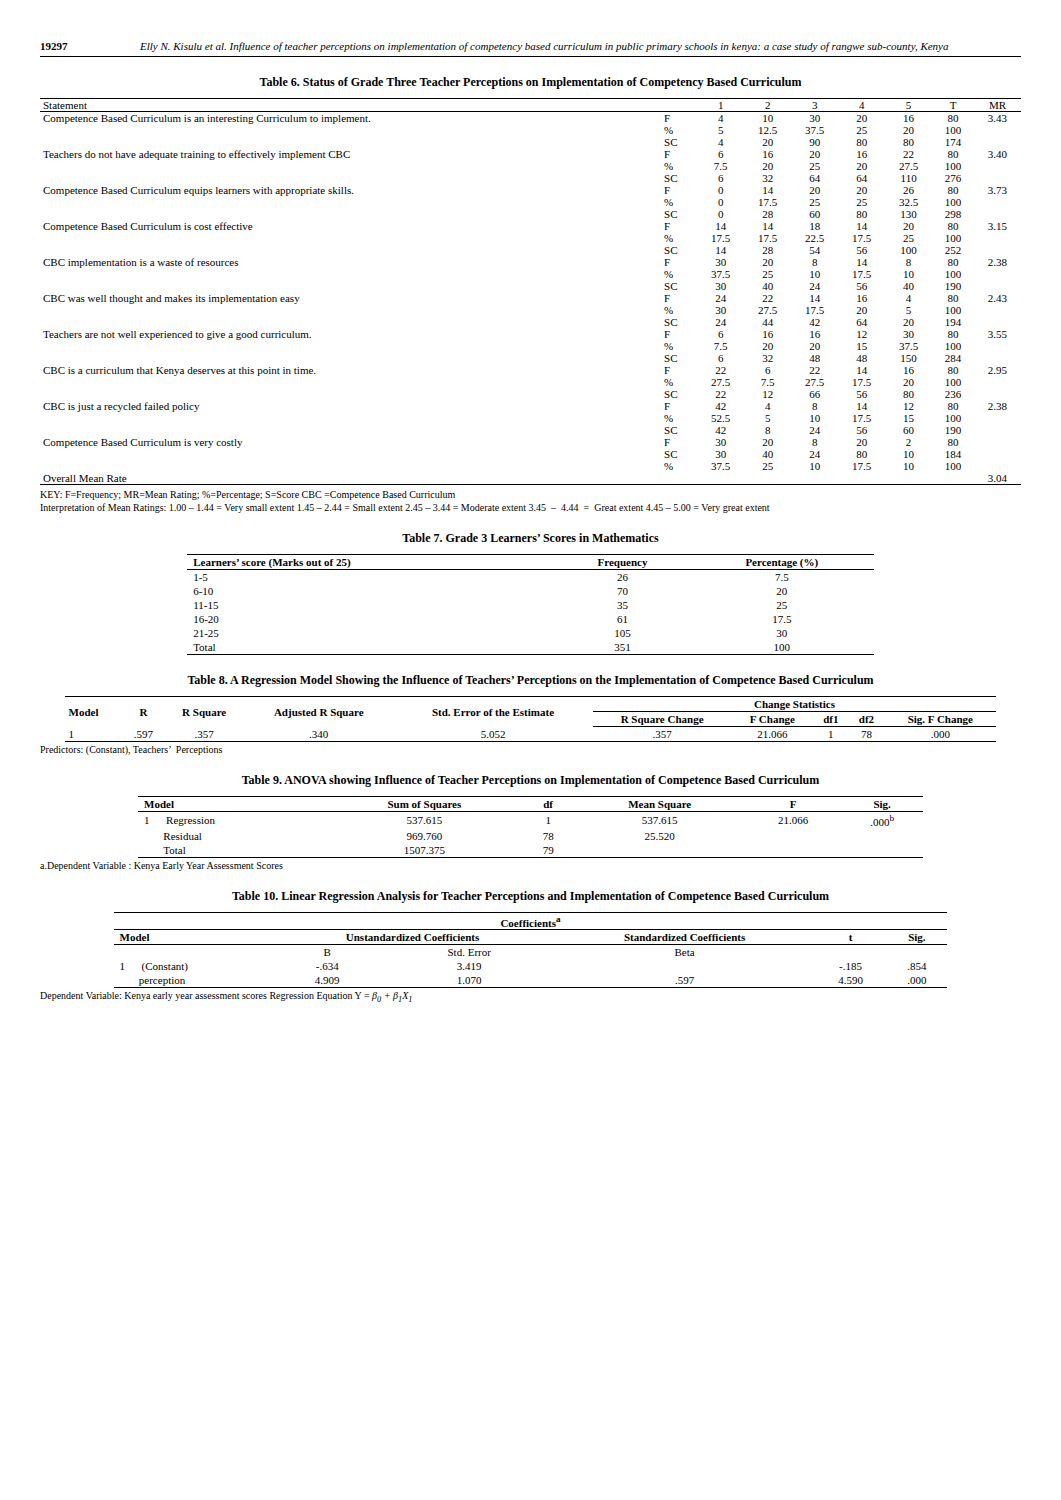19297 Elly N. Kisulu et al. Influence of teacher perceptions on implementation of competency based curriculum in public primary schools in kenya: a case study of rangwe sub-county, Kenya
Table 6. Status of Grade Three Teacher Perceptions on Implementation of Competency Based Curriculum
| Statement | | 1 | 2 | 3 | 4 | 5 | T | MR |
| --- | --- | --- | --- | --- | --- | --- | --- | --- |
| Competence Based Curriculum is an interesting Curriculum to implement. | F | 4 | 10 | 30 | 20 | 16 | 80 | 3.43 |
| % | 5 | 12.5 | 37.5 | 25 | 20 | 100 |
| SC | 4 | 20 | 90 | 80 | 80 | 174 |
| Teachers do not have adequate training to effectively implement CBC | F | 6 | 16 | 20 | 16 | 22 | 80 | 3.40 |
| % | 7.5 | 20 | 25 | 20 | 27.5 | 100 |
| SC | 6 | 32 | 64 | 64 | 110 | 276 |
| Competence Based Curriculum equips learners with appropriate skills. | F | 0 | 14 | 20 | 20 | 26 | 80 | 3.73 |
| % | 0 | 17.5 | 25 | 25 | 32.5 | 100 |
| SC | 0 | 28 | 60 | 80 | 130 | 298 |
| Competence Based Curriculum is cost effective | F | 14 | 14 | 18 | 14 | 20 | 80 | 3.15 |
| % | 17.5 | 17.5 | 22.5 | 17.5 | 25 | 100 |
| SC | 14 | 28 | 54 | 56 | 100 | 252 |
| CBC implementation is a waste of resources | F | 30 | 20 | 8 | 14 | 8 | 80 | 2.38 |
| % | 37.5 | 25 | 10 | 17.5 | 10 | 100 |
| SC | 30 | 40 | 24 | 56 | 40 | 190 |
| CBC was well thought and makes its implementation easy | F | 24 | 22 | 14 | 16 | 4 | 80 | 2.43 |
| % | 30 | 27.5 | 17.5 | 20 | 5 | 100 |
| SC | 24 | 44 | 42 | 64 | 20 | 194 |
| Teachers are not well experienced to give a good curriculum. | F | 6 | 16 | 16 | 12 | 30 | 80 | 3.55 |
| % | 7.5 | 20 | 20 | 15 | 37.5 | 100 |
| SC | 6 | 32 | 48 | 48 | 150 | 284 |
| CBC is a curriculum that Kenya deserves at this point in time. | F | 22 | 6 | 22 | 14 | 16 | 80 | 2.95 |
| % | 27.5 | 7.5 | 27.5 | 17.5 | 20 | 100 |
| SC | 22 | 12 | 66 | 56 | 80 | 236 |
| CBC is just a recycled failed policy | F | 42 | 4 | 8 | 14 | 12 | 80 | 2.38 |
| % | 52.5 | 5 | 10 | 17.5 | 15 | 100 |
| SC | 42 | 8 | 24 | 56 | 60 | 190 |
| Competence Based Curriculum is very costly | F | 30 | 20 | 8 | 20 | 2 | 80 | |
| SC | 30 | 40 | 24 | 80 | 10 | 184 |
| % | 37.5 | 25 | 10 | 17.5 | 10 | 100 |
| Overall Mean Rate | | | | | | | | 3.04 |
KEY: F=Frequency; MR=Mean Rating; %=Percentage; S=Score CBC =Competence Based Curriculum
Interpretation of Mean Ratings: 1.00 – 1.44 = Very small extent 1.45 – 2.44 = Small extent 2.45 – 3.44 = Moderate extent 3.45 – 4.44 = Great extent 4.45 – 5.00 = Very great extent
Table 7. Grade 3 Learners’ Scores in Mathematics
| Learners’ score (Marks out of 25) | Frequency | Percentage (%) |
| --- | --- | --- |
| 1-5 | 26 | 7.5 |
| 6-10 | 70 | 20 |
| 11-15 | 35 | 25 |
| 16-20 | 61 | 17.5 |
| 21-25 | 105 | 30 |
| Total | 351 | 100 |
Table 8. A Regression Model Showing the Influence of Teachers’ Perceptions on the Implementation of Competence Based Curriculum
| Model | R | R Square | Adjusted R Square | Std. Error of the Estimate | Change Statistics |
| --- | --- | --- | --- | --- | --- |
| R Square Change | F Change | df1 | df2 | Sig. F Change |
| 1 | .597 | .357 | .340 | 5.052 | .357 | 21.066 | 1 | 78 | .000 |
Predictors: (Constant), Teachers’ Perceptions
Table 9. ANOVA showing Influence of Teacher Perceptions on Implementation of Competence Based Curriculum
| Model | Sum of Squares | df | Mean Square | F | Sig. |
| --- | --- | --- | --- | --- | --- |
| 1 Regression | 537.615 | 1 | 537.615 | 21.066 | .000 b |
| Residual | 969.760 | 78 | 25.520 | | |
| Total | 1507.375 | 79 | | | |
a.Dependent Variable : Kenya Early Year Assessment Scores
Table 10. Linear Regression Analysis for Teacher Perceptions and Implementation of Competence Based Curriculum
| Coefficients a |
| --- |
| Model | Unstandardized Coefficients | Standardized Coefficients | t | Sig. |
| | B | Std. Error | Beta | | |
| 1 (Constant) | -.634 | 3.419 | | -.185 | .854 |
| perception | 4.909 | 1.070 | .597 | 4.590 | .000 |
Dependent Variable: Kenya early year assessment scores Regression Equation Y = β0 + β1X1